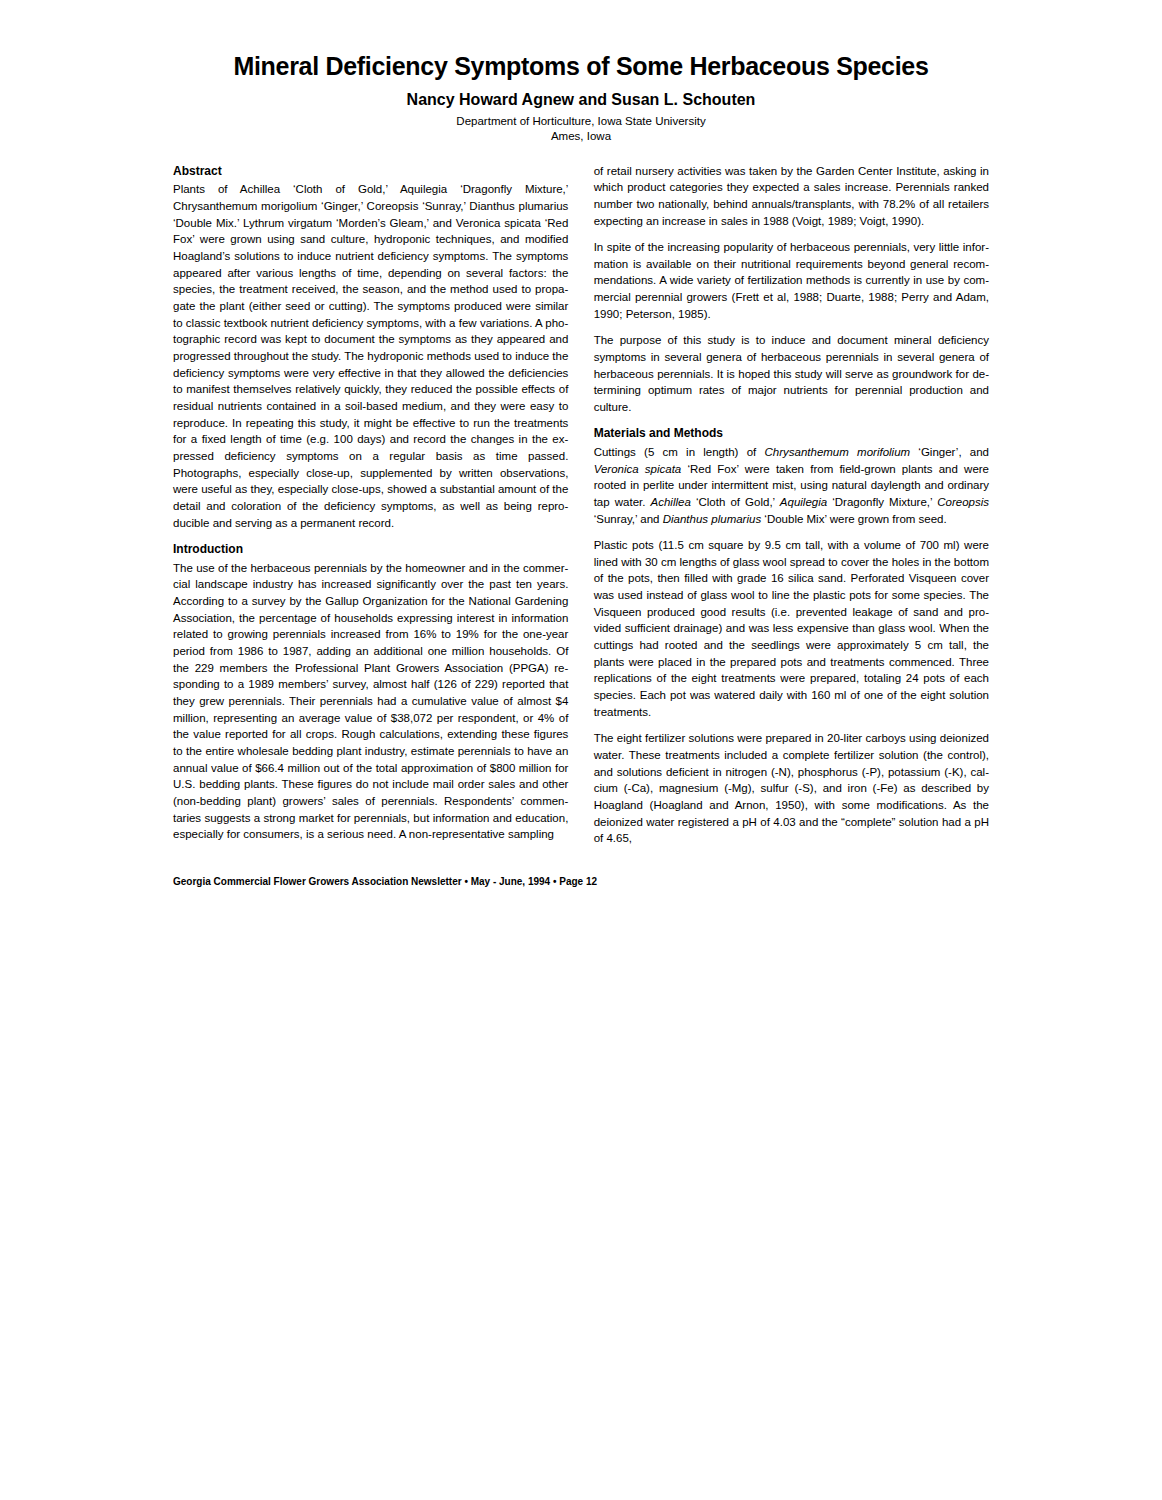Mineral Deficiency Symptoms of Some Herbaceous Species
Nancy Howard Agnew and Susan L. Schouten
Department of Horticulture, Iowa State University
Ames, Iowa
Abstract
Plants of Achillea ‘Cloth of Gold,’ Aquilegia ‘Dragonfly Mixture,’ Chrysanthemum morigolium ‘Ginger,’ Coreopsis ‘Sunray,’ Dianthus plumarius ‘Double Mix.’ Lythrum virgatum ‘Morden’s Gleam,’ and Veronica spicata ‘Red Fox’ were grown using sand culture, hydroponic techniques, and modified Hoagland’s solutions to induce nutrient deficiency symptoms. The symptoms appeared after various lengths of time, depending on several factors: the species, the treatment received, the season, and the method used to propagate the plant (either seed or cutting). The symptoms produced were similar to classic textbook nutrient deficiency symptoms, with a few variations. A photographic record was kept to document the symptoms as they appeared and progressed throughout the study. The hydroponic methods used to induce the deficiency symptoms were very effective in that they allowed the deficiencies to manifest themselves relatively quickly, they reduced the possible effects of residual nutrients contained in a soil-based medium, and they were easy to reproduce. In repeating this study, it might be effective to run the treatments for a fixed length of time (e.g. 100 days) and record the changes in the expressed deficiency symptoms on a regular basis as time passed. Photographs, especially close-up, supplemented by written observations, were useful as they, especially close-ups, showed a substantial amount of the detail and coloration of the deficiency symptoms, as well as being reproducible and serving as a permanent record.
Introduction
The use of the herbaceous perennials by the homeowner and in the commercial landscape industry has increased significantly over the past ten years. According to a survey by the Gallup Organization for the National Gardening Association, the percentage of households expressing interest in information related to growing perennials increased from 16% to 19% for the one-year period from 1986 to 1987, adding an additional one million households. Of the 229 members the Professional Plant Growers Association (PPGA) responding to a 1989 members’ survey, almost half (126 of 229) reported that they grew perennials. Their perennials had a cumulative value of almost $4 million, representing an average value of $38,072 per respondent, or 4% of the value reported for all crops. Rough calculations, extending these figures to the entire wholesale bedding plant industry, estimate perennials to have an annual value of $66.4 million out of the total approximation of $800 million for U.S. bedding plants. These figures do not include mail order sales and other (non-bedding plant) growers’ sales of perennials. Respondents’ commentaries suggests a strong market for perennials, but information and education, especially for consumers, is a serious need. A non-representative sampling
of retail nursery activities was taken by the Garden Center Institute, asking in which product categories they expected a sales increase. Perennials ranked number two nationally, behind annuals/transplants, with 78.2% of all retailers expecting an increase in sales in 1988 (Voigt, 1989; Voigt, 1990).
In spite of the increasing popularity of herbaceous perennials, very little information is available on their nutritional requirements beyond general recommendations. A wide variety of fertilization methods is currently in use by commercial perennial growers (Frett et al, 1988; Duarte, 1988; Perry and Adam, 1990; Peterson, 1985).
The purpose of this study is to induce and document mineral deficiency symptoms in several genera of herbaceous perennials in several genera of herbaceous perennials. It is hoped this study will serve as groundwork for determining optimum rates of major nutrients for perennial production and culture.
Materials and Methods
Cuttings (5 cm in length) of Chrysanthemum morifolium ‘Ginger’, and Veronica spicata ‘Red Fox’ were taken from field-grown plants and were rooted in perlite under intermittent mist, using natural daylength and ordinary tap water. Achillea ‘Cloth of Gold,’ Aquilegia ‘Dragonfly Mixture,’ Coreopsis ‘Sunray,’ and Dianthus plumarius ‘Double Mix’ were grown from seed.
Plastic pots (11.5 cm square by 9.5 cm tall, with a volume of 700 ml) were lined with 30 cm lengths of glass wool spread to cover the holes in the bottom of the pots, then filled with grade 16 silica sand. Perforated Visqueen cover was used instead of glass wool to line the plastic pots for some species. The Visqueen produced good results (i.e. prevented leakage of sand and provided sufficient drainage) and was less expensive than glass wool. When the cuttings had rooted and the seedlings were approximately 5 cm tall, the plants were placed in the prepared pots and treatments commenced. Three replications of the eight treatments were prepared, totaling 24 pots of each species. Each pot was watered daily with 160 ml of one of the eight solution treatments.
The eight fertilizer solutions were prepared in 20-liter carboys using deionized water. These treatments included a complete fertilizer solution (the control), and solutions deficient in nitrogen (-N), phosphorus (-P), potassium (-K), calcium (-Ca), magnesium (-Mg), sulfur (-S), and iron (-Fe) as described by Hoagland (Hoagland and Arnon, 1950), with some modifications. As the deionized water registered a pH of 4.03 and the “complete” solution had a pH of 4.65,
Georgia Commercial Flower Growers Association Newsletter • May - June, 1994 • Page 12